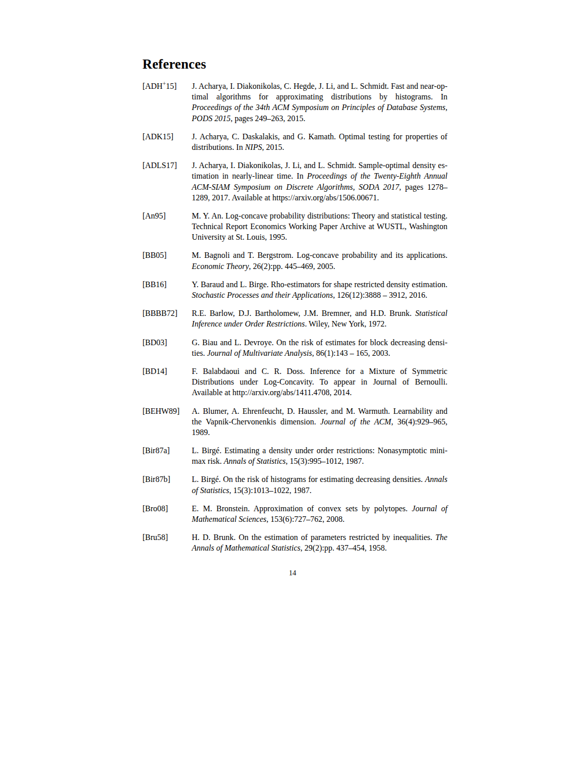References
[ADH+15]
J. Acharya, I. Diakonikolas, C. Hegde, J. Li, and L. Schmidt. Fast and near-optimal algorithms for approximating distributions by histograms. In Proceedings of the 34th ACM Symposium on Principles of Database Systems, PODS 2015, pages 249–263, 2015.
[ADK15]
J. Acharya, C. Daskalakis, and G. Kamath. Optimal testing for properties of distributions. In NIPS, 2015.
[ADLS17]
J. Acharya, I. Diakonikolas, J. Li, and L. Schmidt. Sample-optimal density estimation in nearly-linear time. In Proceedings of the Twenty-Eighth Annual ACM-SIAM Symposium on Discrete Algorithms, SODA 2017, pages 1278–1289, 2017. Available at https://arxiv.org/abs/1506.00671.
[An95]
M. Y. An. Log-concave probability distributions: Theory and statistical testing. Technical Report Economics Working Paper Archive at WUSTL, Washington University at St. Louis, 1995.
[BB05]
M. Bagnoli and T. Bergstrom. Log-concave probability and its applications. Economic Theory, 26(2):pp. 445–469, 2005.
[BB16]
Y. Baraud and L. Birge. Rho-estimators for shape restricted density estimation. Stochastic Processes and their Applications, 126(12):3888 – 3912, 2016.
[BBBB72]
R.E. Barlow, D.J. Bartholomew, J.M. Bremner, and H.D. Brunk. Statistical Inference under Order Restrictions. Wiley, New York, 1972.
[BD03]
G. Biau and L. Devroye. On the risk of estimates for block decreasing densities. Journal of Multivariate Analysis, 86(1):143 – 165, 2003.
[BD14]
F. Balabdaoui and C. R. Doss. Inference for a Mixture of Symmetric Distributions under Log-Concavity. To appear in Journal of Bernoulli. Available at http://arxiv.org/abs/1411.4708, 2014.
[BEHW89]
A. Blumer, A. Ehrenfeucht, D. Haussler, and M. Warmuth. Learnability and the Vapnik-Chervonenkis dimension. Journal of the ACM, 36(4):929–965, 1989.
[Bir87a]
L. Birgé. Estimating a density under order restrictions: Nonasymptotic minimax risk. Annals of Statistics, 15(3):995–1012, 1987.
[Bir87b]
L. Birgé. On the risk of histograms for estimating decreasing densities. Annals of Statistics, 15(3):1013–1022, 1987.
[Bro08]
E. M. Bronstein. Approximation of convex sets by polytopes. Journal of Mathematical Sciences, 153(6):727–762, 2008.
[Bru58]
H. D. Brunk. On the estimation of parameters restricted by inequalities. The Annals of Mathematical Statistics, 29(2):pp. 437–454, 1958.
14